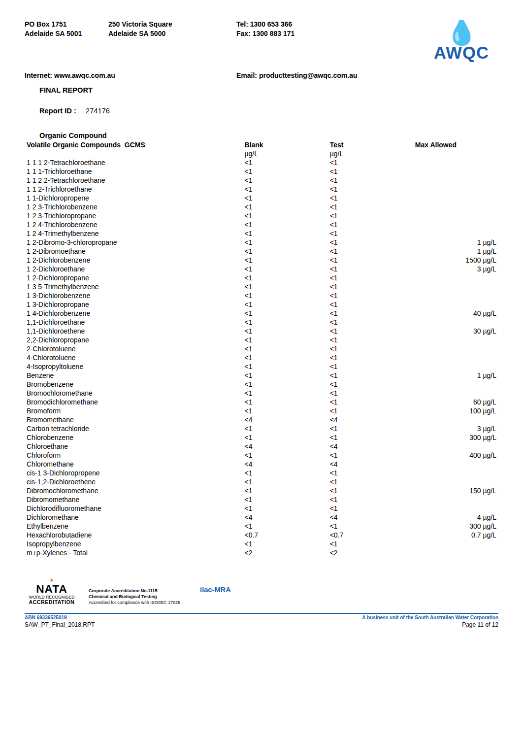PO Box 1751
Adelaide SA 5001
250 Victoria Square
Adelaide SA 5000
Tel: 1300 653 366
Fax: 1300 883 171
💧
AWQC
Internet: www.awqc.com.au
Email: producttesting@awqc.com.au
FINAL REPORT
Report ID : 274176
Organic Compound
| Volatile Organic Compounds GCMS | Blank | Test | Max Allowed |
| --- | --- | --- | --- |
| | µg/L | µg/L | |
| 1 1 1 2-Tetrachloroethane | <1 | <1 | |
| 1 1 1-Trichloroethane | <1 | <1 | |
| 1 1 2 2-Tetrachloroethane | <1 | <1 | |
| 1 1 2-Trichloroethane | <1 | <1 | |
| 1 1-Dichloropropene | <1 | <1 | |
| 1 2 3-Trichlorobenzene | <1 | <1 | |
| 1 2 3-Trichloropropane | <1 | <1 | |
| 1 2 4-Trichlorobenzene | <1 | <1 | |
| 1 2 4-Trimethylbenzene | <1 | <1 | |
| 1 2-Dibromo-3-chloropropane | <1 | <1 | 1 µg/L |
| 1 2-Dibromoethane | <1 | <1 | 1 µg/L |
| 1 2-Dichlorobenzene | <1 | <1 | 1500 µg/L |
| 1 2-Dichloroethane | <1 | <1 | 3 µg/L |
| 1 2-Dichloropropane | <1 | <1 | |
| 1 3 5-Trimethylbenzene | <1 | <1 | |
| 1 3-Dichlorobenzene | <1 | <1 | |
| 1 3-Dichloropropane | <1 | <1 | |
| 1 4-Dichlorobenzene | <1 | <1 | 40 µg/L |
| 1,1-Dichloroethane | <1 | <1 | |
| 1,1-Dichloroethene | <1 | <1 | 30 µg/L |
| 2,2-Dichloropropane | <1 | <1 | |
| 2-Chlorotoluene | <1 | <1 | |
| 4-Chlorotoluene | <1 | <1 | |
| 4-Isopropyltoluene | <1 | <1 | |
| Benzene | <1 | <1 | 1 µg/L |
| Bromobenzene | <1 | <1 | |
| Bromochloromethane | <1 | <1 | |
| Bromodichloromethane | <1 | <1 | 60 µg/L |
| Bromoform | <1 | <1 | 100 µg/L |
| Bromomethane | <4 | <4 | |
| Carbon tetrachloride | <1 | <1 | 3 µg/L |
| Chlorobenzene | <1 | <1 | 300 µg/L |
| Chloroethane | <4 | <4 | |
| Chloroform | <1 | <1 | 400 µg/L |
| Chloromethane | <4 | <4 | |
| cis-1 3-Dichloropropene | <1 | <1 | |
| cis-1,2-Dichloroethene | <1 | <1 | |
| Dibromochloromethane | <1 | <1 | 150 µg/L |
| Dibromomethane | <1 | <1 | |
| Dichlorodifluoromethane | <1 | <1 | |
| Dichloromethane | <4 | <4 | 4 µg/L |
| Ethylbenzene | <1 | <1 | 300 µg/L |
| Hexachlorobutadiene | <0.7 | <0.7 | 0.7 µg/L |
| Isopropylbenzene | <1 | <1 | |
| m+p-Xylenes - Total | <2 | <2 | |
▲
NATA
WORLD RECOGNISED
ACCREDITATION
Corporate Accreditation No.1115
Chemical and Biological Testing
Accredited for compliance with ISO/IEC 17025
ilac-MRA
ABN 69336525019
A business unit of the South Australian Water Corporation
SAW_PT_Final_2018.RPT
Page 11 of 12